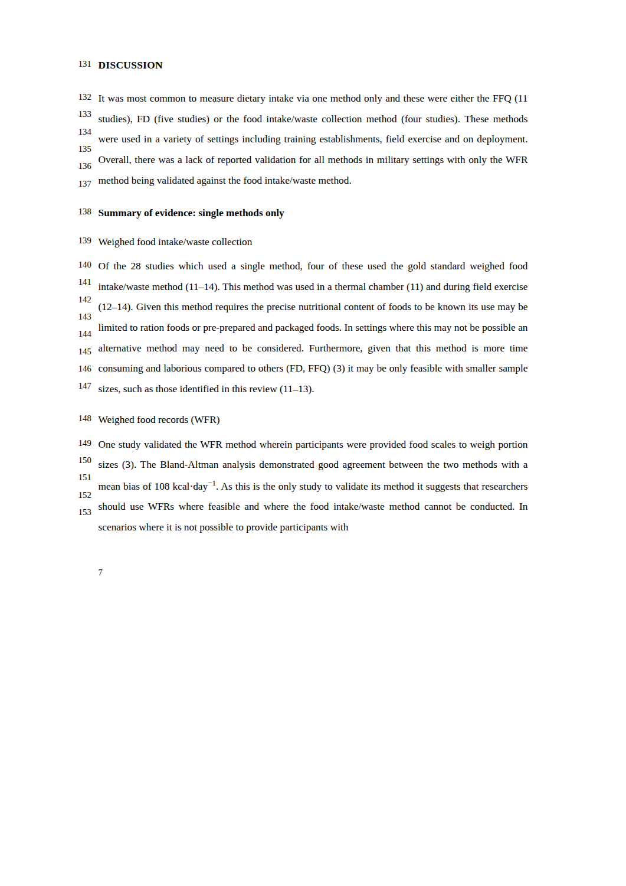131
DISCUSSION
132
It was most common to measure dietary intake via one method only and these were either the 133 FFQ (11 studies), FD (five studies) or the food intake/waste collection method (four studies). 134 These methods were used in a variety of settings including training establishments, field 135 exercise and on deployment. Overall, there was a lack of reported validation for all methods in 136 military settings with only the WFR method being validated against the food intake/waste 137 method.
138
Summary of evidence: single methods only
139
Weighed food intake/waste collection
140
Of the 28 studies which used a single method, four of these used the gold standard weighed 141 food intake/waste method (11–14). This method was used in a thermal chamber (11) and during 142 field exercise (12–14). Given this method requires the precise nutritional content of foods to 143 be known its use may be limited to ration foods or pre-prepared and packaged foods. In settings 144 where this may not be possible an alternative method may need to be considered. Furthermore, 145 given that this method is more time consuming and laborious compared to others (FD, FFQ) 146 (3) it may be only feasible with smaller sample sizes, such as those identified in this review 147 (11–13).
148
Weighed food records (WFR)
149
One study validated the WFR method wherein participants were provided food scales to weigh 150 portion sizes (3). The Bland-Altman analysis demonstrated good agreement between the two 151 methods with a mean bias of 108 kcal·day−1. As this is the only study to validate its method it 152 suggests that researchers should use WFRs where feasible and where the food intake/waste 153 method cannot be conducted. In scenarios where it is not possible to provide participants with
7